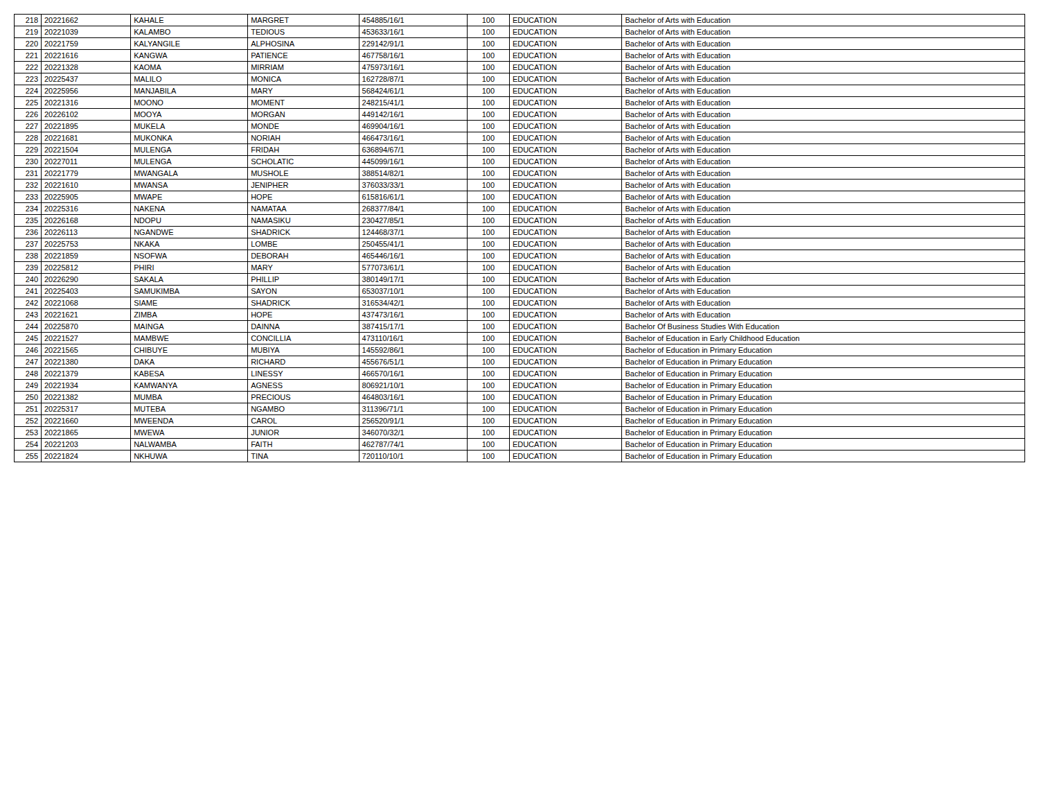| 218 | 20221662 | KAHALE | MARGRET | 454885/16/1 | 100 | EDUCATION | Bachelor of Arts with Education |
| 219 | 20221039 | KALAMBO | TEDIOUS | 453633/16/1 | 100 | EDUCATION | Bachelor of Arts with Education |
| 220 | 20221759 | KALYANGILE | ALPHOSINA | 229142/91/1 | 100 | EDUCATION | Bachelor of Arts with Education |
| 221 | 20221616 | KANGWA | PATIENCE | 467758/16/1 | 100 | EDUCATION | Bachelor of Arts with Education |
| 222 | 20221328 | KAOMA | MIRRIAM | 475973/16/1 | 100 | EDUCATION | Bachelor of Arts with Education |
| 223 | 20225437 | MALILO | MONICA | 162728/87/1 | 100 | EDUCATION | Bachelor of Arts with Education |
| 224 | 20225956 | MANJABILA | MARY | 568424/61/1 | 100 | EDUCATION | Bachelor of Arts with Education |
| 225 | 20221316 | MOONO | MOMENT | 248215/41/1 | 100 | EDUCATION | Bachelor of Arts with Education |
| 226 | 20226102 | MOOYA | MORGAN | 449142/16/1 | 100 | EDUCATION | Bachelor of Arts with Education |
| 227 | 20221895 | MUKELA | MONDE | 469904/16/1 | 100 | EDUCATION | Bachelor of Arts with Education |
| 228 | 20221681 | MUKONKA | NORIAH | 466473/16/1 | 100 | EDUCATION | Bachelor of Arts with Education |
| 229 | 20221504 | MULENGA | FRIDAH | 636894/67/1 | 100 | EDUCATION | Bachelor of Arts with Education |
| 230 | 20227011 | MULENGA | SCHOLATIC | 445099/16/1 | 100 | EDUCATION | Bachelor of Arts with Education |
| 231 | 20221779 | MWANGALA | MUSHOLE | 388514/82/1 | 100 | EDUCATION | Bachelor of Arts with Education |
| 232 | 20221610 | MWANSA | JENIPHER | 376033/33/1 | 100 | EDUCATION | Bachelor of Arts with Education |
| 233 | 20225905 | MWAPE | HOPE | 615816/61/1 | 100 | EDUCATION | Bachelor of Arts with Education |
| 234 | 20225316 | NAKENA | NAMATAA | 268377/84/1 | 100 | EDUCATION | Bachelor of Arts with Education |
| 235 | 20226168 | NDOPU | NAMASIKU | 230427/85/1 | 100 | EDUCATION | Bachelor of Arts with Education |
| 236 | 20226113 | NGANDWE | SHADRICK | 124468/37/1 | 100 | EDUCATION | Bachelor of Arts with Education |
| 237 | 20225753 | NKAKA | LOMBE | 250455/41/1 | 100 | EDUCATION | Bachelor of Arts with Education |
| 238 | 20221859 | NSOFWA | DEBORAH | 465446/16/1 | 100 | EDUCATION | Bachelor of Arts with Education |
| 239 | 20225812 | PHIRI | MARY | 577073/61/1 | 100 | EDUCATION | Bachelor of Arts with Education |
| 240 | 20226290 | SAKALA | PHILLIP | 380149/17/1 | 100 | EDUCATION | Bachelor of Arts with Education |
| 241 | 20225403 | SAMUKIMBA | SAYON | 653037/10/1 | 100 | EDUCATION | Bachelor of Arts with Education |
| 242 | 20221068 | SIAME | SHADRICK | 316534/42/1 | 100 | EDUCATION | Bachelor of Arts with Education |
| 243 | 20221621 | ZIMBA | HOPE | 437473/16/1 | 100 | EDUCATION | Bachelor of Arts with Education |
| 244 | 20225870 | MAINGA | DAINNA | 387415/17/1 | 100 | EDUCATION | Bachelor Of Business Studies With Education |
| 245 | 20221527 | MAMBWE | CONCILLIA | 473110/16/1 | 100 | EDUCATION | Bachelor of Education in Early Childhood Education |
| 246 | 20221565 | CHIBUYE | MUBIYA | 145592/86/1 | 100 | EDUCATION | Bachelor of Education in Primary Education |
| 247 | 20221380 | DAKA | RICHARD | 455676/51/1 | 100 | EDUCATION | Bachelor of Education in Primary Education |
| 248 | 20221379 | KABESA | LINESSY | 466570/16/1 | 100 | EDUCATION | Bachelor of Education in Primary Education |
| 249 | 20221934 | KAMWANYA | AGNESS | 806921/10/1 | 100 | EDUCATION | Bachelor of Education in Primary Education |
| 250 | 20221382 | MUMBA | PRECIOUS | 464803/16/1 | 100 | EDUCATION | Bachelor of Education in Primary Education |
| 251 | 20225317 | MUTEBA | NGAMBO | 311396/71/1 | 100 | EDUCATION | Bachelor of Education in Primary Education |
| 252 | 20221660 | MWEENDA | CAROL | 256520/91/1 | 100 | EDUCATION | Bachelor of Education in Primary Education |
| 253 | 20221865 | MWEWA | JUNIOR | 346070/32/1 | 100 | EDUCATION | Bachelor of Education in Primary Education |
| 254 | 20221203 | NALWAMBA | FAITH | 462787/74/1 | 100 | EDUCATION | Bachelor of Education in Primary Education |
| 255 | 20221824 | NKHUWA | TINA | 720110/10/1 | 100 | EDUCATION | Bachelor of Education in Primary Education |